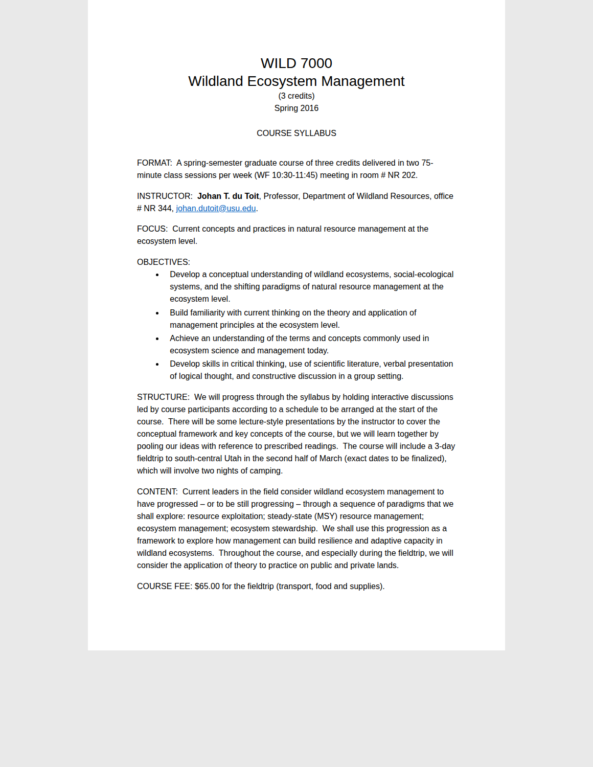WILD 7000
Wildland Ecosystem Management
(3 credits)
Spring 2016
COURSE SYLLABUS
FORMAT: A spring-semester graduate course of three credits delivered in two 75-minute class sessions per week (WF 10:30-11:45) meeting in room # NR 202.
INSTRUCTOR: Johan T. du Toit, Professor, Department of Wildland Resources, office # NR 344, johan.dutoit@usu.edu.
FOCUS: Current concepts and practices in natural resource management at the ecosystem level.
OBJECTIVES:
Develop a conceptual understanding of wildland ecosystems, social-ecological systems, and the shifting paradigms of natural resource management at the ecosystem level.
Build familiarity with current thinking on the theory and application of management principles at the ecosystem level.
Achieve an understanding of the terms and concepts commonly used in ecosystem science and management today.
Develop skills in critical thinking, use of scientific literature, verbal presentation of logical thought, and constructive discussion in a group setting.
STRUCTURE: We will progress through the syllabus by holding interactive discussions led by course participants according to a schedule to be arranged at the start of the course. There will be some lecture-style presentations by the instructor to cover the conceptual framework and key concepts of the course, but we will learn together by pooling our ideas with reference to prescribed readings. The course will include a 3-day fieldtrip to south-central Utah in the second half of March (exact dates to be finalized), which will involve two nights of camping.
CONTENT: Current leaders in the field consider wildland ecosystem management to have progressed – or to be still progressing – through a sequence of paradigms that we shall explore: resource exploitation; steady-state (MSY) resource management; ecosystem management; ecosystem stewardship. We shall use this progression as a framework to explore how management can build resilience and adaptive capacity in wildland ecosystems. Throughout the course, and especially during the fieldtrip, we will consider the application of theory to practice on public and private lands.
COURSE FEE: $65.00 for the fieldtrip (transport, food and supplies).